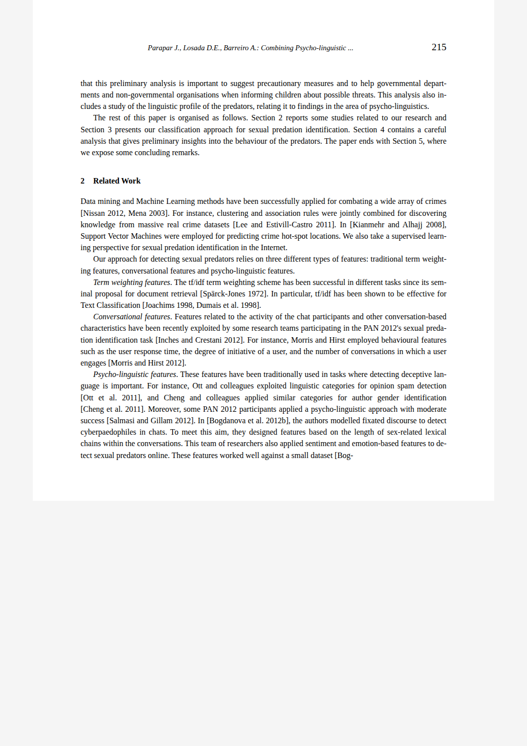Parapar J., Losada D.E., Barreiro A.: Combining Psycho-linguistic ... 215
that this preliminary analysis is important to suggest precautionary measures and to help governmental departments and non-governmental organisations when informing children about possible threats. This analysis also includes a study of the linguistic profile of the predators, relating it to findings in the area of psycho-linguistics.
The rest of this paper is organised as follows. Section 2 reports some studies related to our research and Section 3 presents our classification approach for sexual predation identification. Section 4 contains a careful analysis that gives preliminary insights into the behaviour of the predators. The paper ends with Section 5, where we expose some concluding remarks.
2 Related Work
Data mining and Machine Learning methods have been successfully applied for combating a wide array of crimes [Nissan 2012, Mena 2003]. For instance, clustering and association rules were jointly combined for discovering knowledge from massive real crime datasets [Lee and Estivill-Castro 2011]. In [Kianmehr and Alhajj 2008], Support Vector Machines were employed for predicting crime hot-spot locations. We also take a supervised learning perspective for sexual predation identification in the Internet.
Our approach for detecting sexual predators relies on three different types of features: traditional term weighting features, conversational features and psycho-linguistic features.
Term weighting features. The tf/idf term weighting scheme has been successful in different tasks since its seminal proposal for document retrieval [Spärck-Jones 1972]. In particular, tf/idf has been shown to be effective for Text Classification [Joachims 1998, Dumais et al. 1998].
Conversational features. Features related to the activity of the chat participants and other conversation-based characteristics have been recently exploited by some research teams participating in the PAN 2012's sexual predation identification task [Inches and Crestani 2012]. For instance, Morris and Hirst employed behavioural features such as the user response time, the degree of initiative of a user, and the number of conversations in which a user engages [Morris and Hirst 2012].
Psycho-linguistic features. These features have been traditionally used in tasks where detecting deceptive language is important. For instance, Ott and colleagues exploited linguistic categories for opinion spam detection [Ott et al. 2011], and Cheng and colleagues applied similar categories for author gender identification [Cheng et al. 2011]. Moreover, some PAN 2012 participants applied a psycho-linguistic approach with moderate success [Salmasi and Gillam 2012]. In [Bogdanova et al. 2012b], the authors modelled fixated discourse to detect cyberpaedophiles in chats. To meet this aim, they designed features based on the length of sex-related lexical chains within the conversations. This team of researchers also applied sentiment and emotion-based features to detect sexual predators online. These features worked well against a small dataset [Bog-